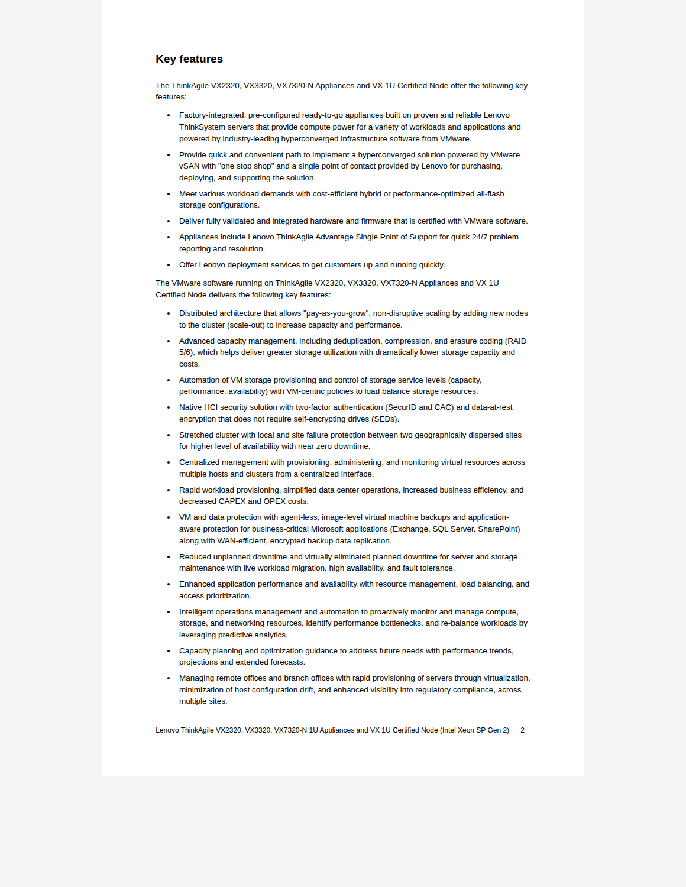Key features
The ThinkAgile VX2320, VX3320, VX7320-N Appliances and VX 1U Certified Node offer the following key features:
Factory-integrated, pre-configured ready-to-go appliances built on proven and reliable Lenovo ThinkSystem servers that provide compute power for a variety of workloads and applications and powered by industry-leading hyperconverged infrastructure software from VMware.
Provide quick and convenient path to implement a hyperconverged solution powered by VMware vSAN with "one stop shop" and a single point of contact provided by Lenovo for purchasing, deploying, and supporting the solution.
Meet various workload demands with cost-efficient hybrid or performance-optimized all-flash storage configurations.
Deliver fully validated and integrated hardware and firmware that is certified with VMware software.
Appliances include Lenovo ThinkAgile Advantage Single Point of Support for quick 24/7 problem reporting and resolution.
Offer Lenovo deployment services to get customers up and running quickly.
The VMware software running on ThinkAgile VX2320, VX3320, VX7320-N Appliances and VX 1U Certified Node delivers the following key features:
Distributed architecture that allows "pay-as-you-grow", non-disruptive scaling by adding new nodes to the cluster (scale-out) to increase capacity and performance.
Advanced capacity management, including deduplication, compression, and erasure coding (RAID 5/6), which helps deliver greater storage utilization with dramatically lower storage capacity and costs.
Automation of VM storage provisioning and control of storage service levels (capacity, performance, availability) with VM-centric policies to load balance storage resources.
Native HCI security solution with two-factor authentication (SecurID and CAC) and data-at-rest encryption that does not require self-encrypting drives (SEDs).
Stretched cluster with local and site failure protection between two geographically dispersed sites for higher level of availability with near zero downtime.
Centralized management with provisioning, administering, and monitoring virtual resources across multiple hosts and clusters from a centralized interface.
Rapid workload provisioning, simplified data center operations, increased business efficiency, and decreased CAPEX and OPEX costs.
VM and data protection with agent-less, image-level virtual machine backups and application-aware protection for business-critical Microsoft applications (Exchange, SQL Server, SharePoint) along with WAN-efficient, encrypted backup data replication.
Reduced unplanned downtime and virtually eliminated planned downtime for server and storage maintenance with live workload migration, high availability, and fault tolerance.
Enhanced application performance and availability with resource management, load balancing, and access prioritization.
Intelligent operations management and automation to proactively monitor and manage compute, storage, and networking resources, identify performance bottlenecks, and re-balance workloads by leveraging predictive analytics.
Capacity planning and optimization guidance to address future needs with performance trends, projections and extended forecasts.
Managing remote offices and branch offices with rapid provisioning of servers through virtualization, minimization of host configuration drift, and enhanced visibility into regulatory compliance, across multiple sites.
Lenovo ThinkAgile VX2320, VX3320, VX7320-N 1U Appliances and VX 1U Certified Node (Intel Xeon SP Gen 2)2